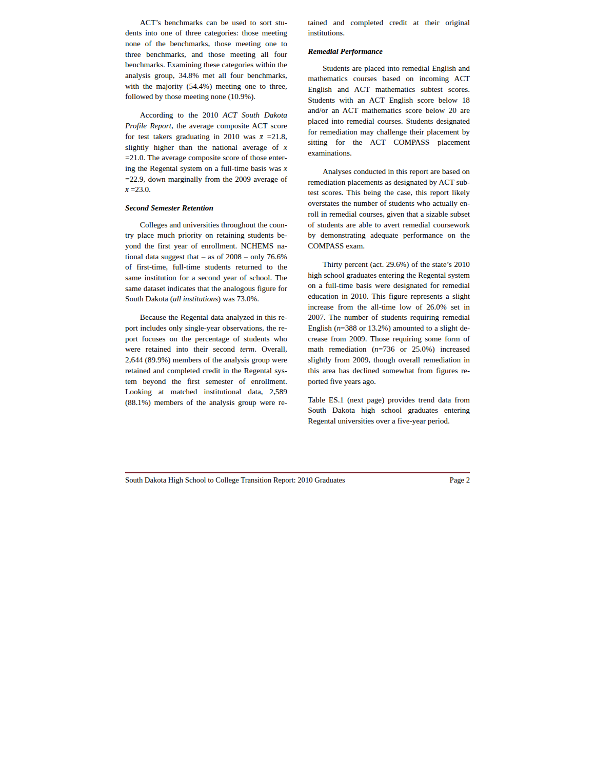ACT’s benchmarks can be used to sort students into one of three categories: those meeting none of the benchmarks, those meeting one to three benchmarks, and those meeting all four benchmarks. Examining these categories within the analysis group, 34.8% met all four benchmarks, with the majority (54.4%) meeting one to three, followed by those meeting none (10.9%).
According to the 2010 ACT South Dakota Profile Report, the average composite ACT score for test takers graduating in 2010 was x̄ =21.8, slightly higher than the national average of x̄ =21.0. The average composite score of those entering the Regental system on a full-time basis was x̄ =22.9, down marginally from the 2009 average of x̄ =23.0.
Second Semester Retention
Colleges and universities throughout the country place much priority on retaining students beyond the first year of enrollment. NCHEMS national data suggest that – as of 2008 – only 76.6% of first-time, full-time students returned to the same institution for a second year of school. The same dataset indicates that the analogous figure for South Dakota (all institutions) was 73.0%.
Because the Regental data analyzed in this report includes only single-year observations, the report focuses on the percentage of students who were retained into their second term. Overall, 2,644 (89.9%) members of the analysis group were retained and completed credit in the Regental system beyond the first semester of enrollment. Looking at matched institutional data, 2,589 (88.1%) members of the analysis group were retained and completed credit at their original institutions.
Remedial Performance
Students are placed into remedial English and mathematics courses based on incoming ACT English and ACT mathematics subtest scores. Students with an ACT English score below 18 and/or an ACT mathematics score below 20 are placed into remedial courses. Students designated for remediation may challenge their placement by sitting for the ACT COMPASS placement examinations.
Analyses conducted in this report are based on remediation placements as designated by ACT subtest scores. This being the case, this report likely overstates the number of students who actually enroll in remedial courses, given that a sizable subset of students are able to avert remedial coursework by demonstrating adequate performance on the COMPASS exam.
Thirty percent (act. 29.6%) of the state’s 2010 high school graduates entering the Regental system on a full-time basis were designated for remedial education in 2010. This figure represents a slight increase from the all-time low of 26.0% set in 2007. The number of students requiring remedial English (n=388 or 13.2%) amounted to a slight decrease from 2009. Those requiring some form of math remediation (n=736 or 25.0%) increased slightly from 2009, though overall remediation in this area has declined somewhat from figures reported five years ago.
Table ES.1 (next page) provides trend data from South Dakota high school graduates entering Regental universities over a five-year period.
South Dakota High School to College Transition Report: 2010 Graduates
Page 2